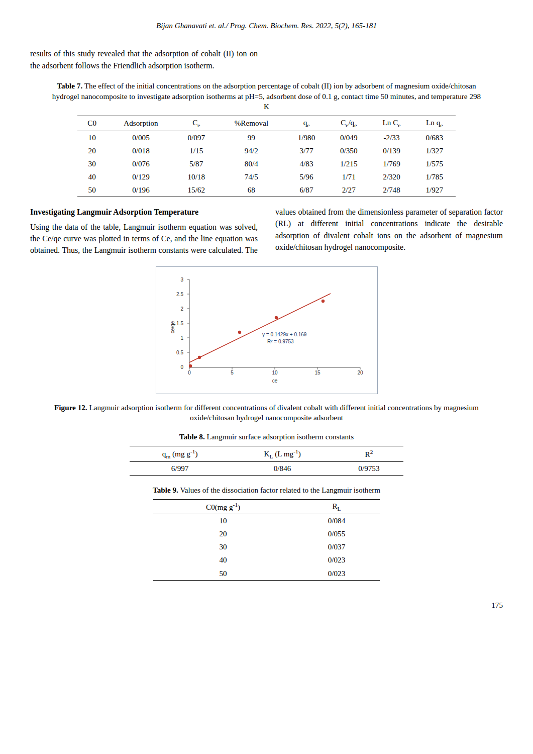Bijan Ghanavati et. al./ Prog. Chem. Biochem. Res. 2022, 5(2), 165-181
results of this study revealed that the adsorption of cobalt (II) ion on the adsorbent follows the Friendlich adsorption isotherm.
Table 7. The effect of the initial concentrations on the adsorption percentage of cobalt (II) ion by adsorbent of magnesium oxide/chitosan hydrogel nanocomposite to investigate adsorption isotherms at pH=5, adsorbent dose of 0.1 g, contact time 50 minutes, and temperature 298 K
| C0 | Adsorption | C e | %Removal | q e | C e /q e | Ln C e | Ln q e |
| --- | --- | --- | --- | --- | --- | --- | --- |
| 10 | 0/005 | 0/097 | 99 | 1/980 | 0/049 | -2/33 | 0/683 |
| 20 | 0/018 | 1/15 | 94/2 | 3/77 | 0/350 | 0/139 | 1/327 |
| 30 | 0/076 | 5/87 | 80/4 | 4/83 | 1/215 | 1/769 | 1/575 |
| 40 | 0/129 | 10/18 | 74/5 | 5/96 | 1/71 | 2/320 | 1/785 |
| 50 | 0/196 | 15/62 | 68 | 6/87 | 2/27 | 2/748 | 1/927 |
Investigating Langmuir Adsorption Temperature
Using the data of the table, Langmuir isotherm equation was solved, the Ce/qe curve was plotted in terms of Ce, and the line equation was obtained. Thus, the Langmuir isotherm constants were calculated. The values obtained from the dimensionless parameter of separation factor (RL) at different initial concentrations indicate the desirable adsorption of divalent cobalt ions on the adsorbent of magnesium oxide/chitosan hydrogel nanocomposite.
3 2.5 2 1.5 1 0.5 0 0 5 10 15 20 ce/qe ce y = 0.1429x + 0.169 R² = 0.9753
Figure 12. Langmuir adsorption isotherm for different concentrations of divalent cobalt with different initial concentrations by magnesium oxide/chitosan hydrogel nanocomposite adsorbent
Table 8. Langmuir surface adsorption isotherm constants
| q m (mg g -1 ) | K L (L mg -1 ) | R 2 |
| --- | --- | --- |
| 6/997 | 0/846 | 0/9753 |
Table 9. Values of the dissociation factor related to the Langmuir isotherm
| C0(mg g -1 ) | R L |
| --- | --- |
| 10 | 0/084 |
| 20 | 0/055 |
| 30 | 0/037 |
| 40 | 0/023 |
| 50 | 0/023 |
175